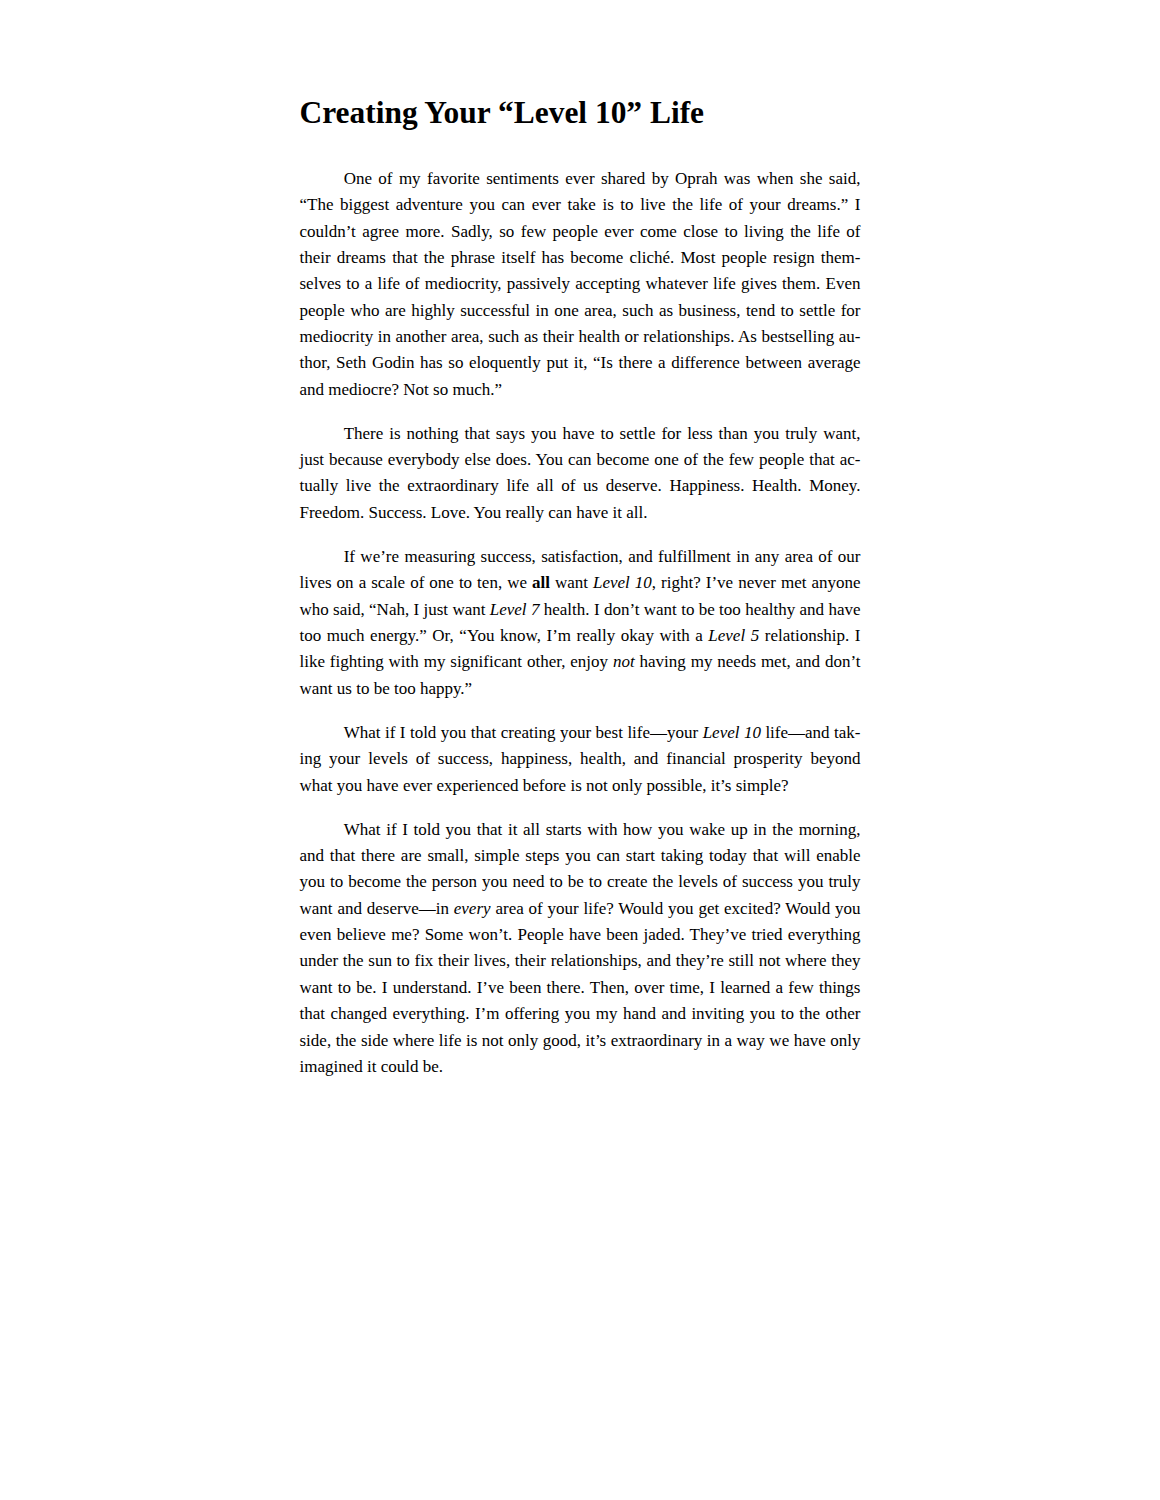Creating Your “Level 10” Life
One of my favorite sentiments ever shared by Oprah was when she said, “The biggest adventure you can ever take is to live the life of your dreams.” I couldn’t agree more. Sadly, so few people ever come close to living the life of their dreams that the phrase itself has become cliché. Most people resign themselves to a life of mediocrity, passively accepting whatever life gives them. Even people who are highly successful in one area, such as business, tend to settle for mediocrity in another area, such as their health or relationships. As bestselling author, Seth Godin has so eloquently put it, “Is there a difference between average and mediocre? Not so much.”
There is nothing that says you have to settle for less than you truly want, just because everybody else does. You can become one of the few people that actually live the extraordinary life all of us deserve. Happiness. Health. Money. Freedom. Success. Love. You really can have it all.
If we’re measuring success, satisfaction, and fulfillment in any area of our lives on a scale of one to ten, we all want Level 10, right? I’ve never met anyone who said, “Nah, I just want Level 7 health. I don’t want to be too healthy and have too much energy.” Or, “You know, I’m really okay with a Level 5 relationship. I like fighting with my significant other, enjoy not having my needs met, and don’t want us to be too happy.”
What if I told you that creating your best life—your Level 10 life—and taking your levels of success, happiness, health, and financial prosperity beyond what you have ever experienced before is not only possible, it’s simple?
What if I told you that it all starts with how you wake up in the morning, and that there are small, simple steps you can start taking today that will enable you to become the person you need to be to create the levels of success you truly want and deserve—in every area of your life? Would you get excited? Would you even believe me? Some won’t. People have been jaded. They’ve tried everything under the sun to fix their lives, their relationships, and they’re still not where they want to be. I understand. I’ve been there. Then, over time, I learned a few things that changed everything. I’m offering you my hand and inviting you to the other side, the side where life is not only good, it’s extraordinary in a way we have only imagined it could be.